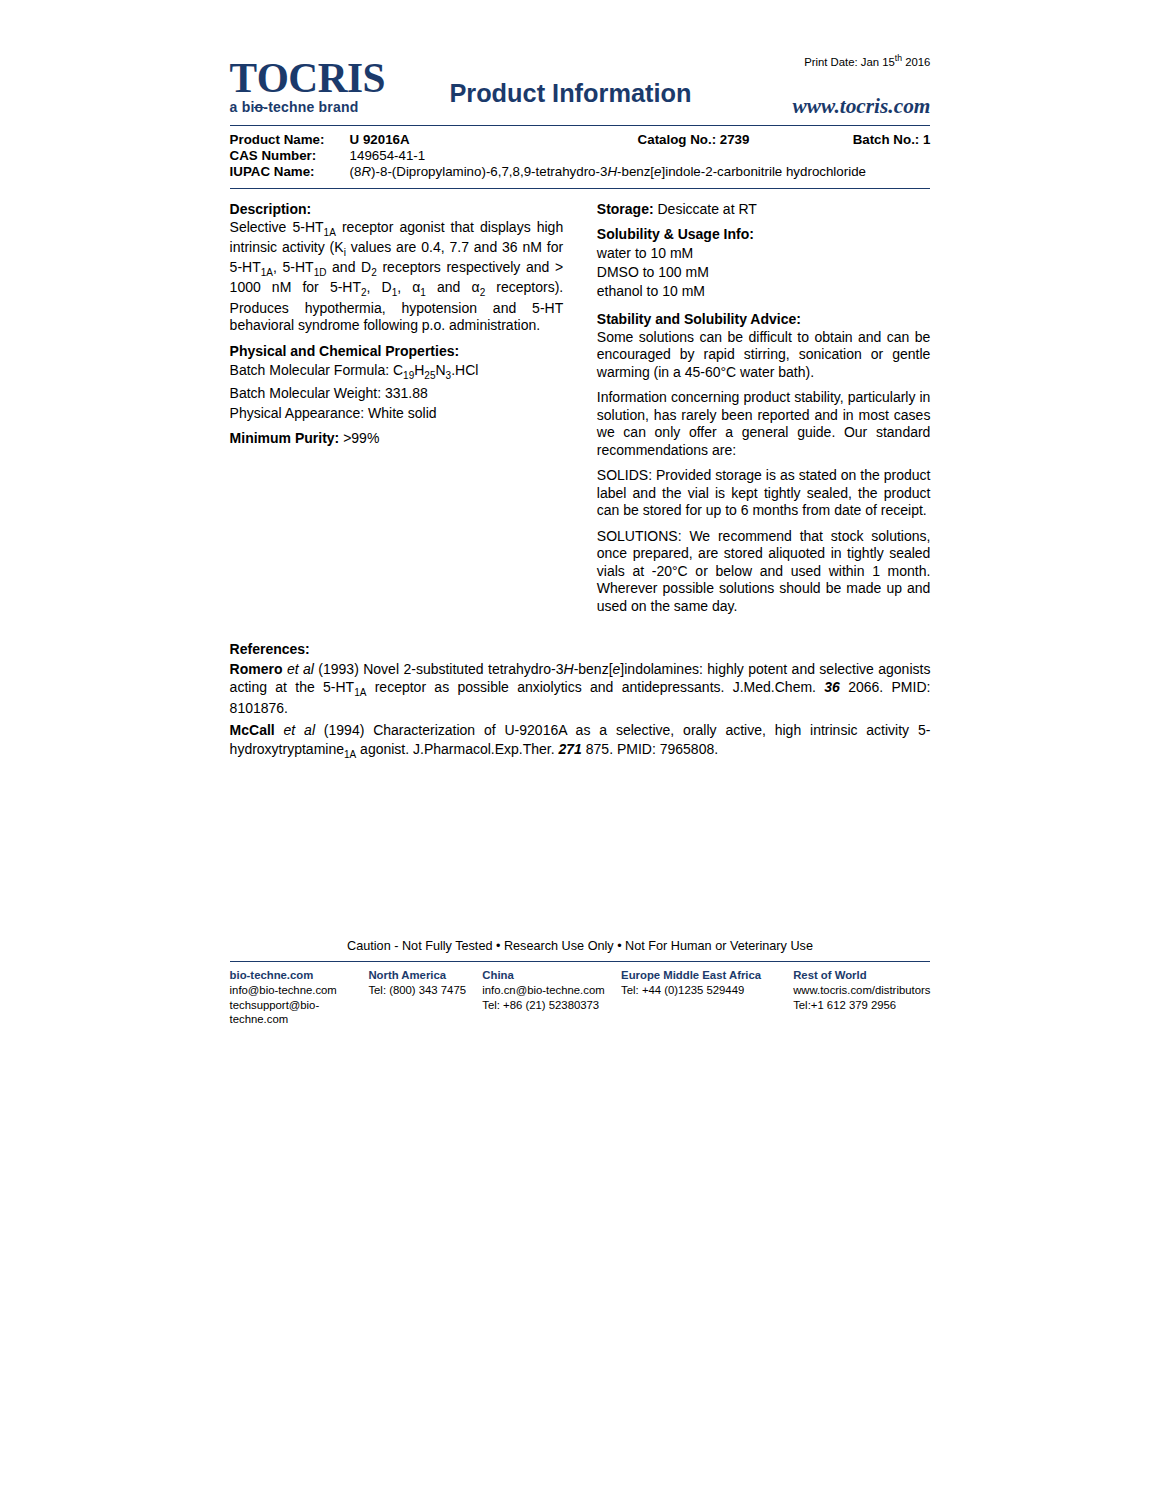TOCRIS
a bio-techne brand
Product Information
Print Date: Jan 15th 2016
www.tocris.com
| Product Name: | U 92016A | Catalog No.: 2739 | Batch No.: 1 |
| CAS Number: | 149654-41-1 |
| IUPAC Name: | (8 R )-8-(Dipropylamino)-6,7,8,9-tetrahydro-3 H -benz[ e ]indole-2-carbonitrile hydrochloride |
Description:
Selective 5-HT1A receptor agonist that displays high intrinsic activity (Ki values are 0.4, 7.7 and 36 nM for 5-HT1A, 5-HT1D and D2 receptors respectively and > 1000 nM for 5-HT2, D1, α1 and α2 receptors). Produces hypothermia, hypotension and 5-HT behavioral syndrome following p.o. administration.
Physical and Chemical Properties:
Batch Molecular Formula: C19H25N3.HCl
Batch Molecular Weight: 331.88
Physical Appearance: White solid
Minimum Purity: >99%
Storage: Desiccate at RT
Solubility & Usage Info:
water to 10 mM
DMSO to 100 mM
ethanol to 10 mM
Stability and Solubility Advice:
Some solutions can be difficult to obtain and can be encouraged by rapid stirring, sonication or gentle warming (in a 45-60°C water bath).
Information concerning product stability, particularly in solution, has rarely been reported and in most cases we can only offer a general guide. Our standard recommendations are:
SOLIDS: Provided storage is as stated on the product label and the vial is kept tightly sealed, the product can be stored for up to 6 months from date of receipt.
SOLUTIONS: We recommend that stock solutions, once prepared, are stored aliquoted in tightly sealed vials at -20°C or below and used within 1 month. Wherever possible solutions should be made up and used on the same day.
References:
Romero et al (1993) Novel 2-substituted tetrahydro-3H-benz[e]indolamines: highly potent and selective agonists acting at the 5-HT1A receptor as possible anxiolytics and antidepressants. J.Med.Chem. 36 2066. PMID: 8101876.
McCall et al (1994) Characterization of U-92016A as a selective, orally active, high intrinsic activity 5-hydroxytryptamine1A agonist. J.Pharmacol.Exp.Ther. 271 875. PMID: 7965808.
Caution - Not Fully Tested • Research Use Only • Not For Human or Veterinary Use
bio-techne.com
info@bio-techne.com
techsupport@bio-techne.com
North America
Tel: (800) 343 7475
China
info.cn@bio-techne.com
Tel: +86 (21) 52380373
Europe Middle East Africa
Tel: +44 (0)1235 529449
Rest of World
www.tocris.com/distributors
Tel:+1 612 379 2956